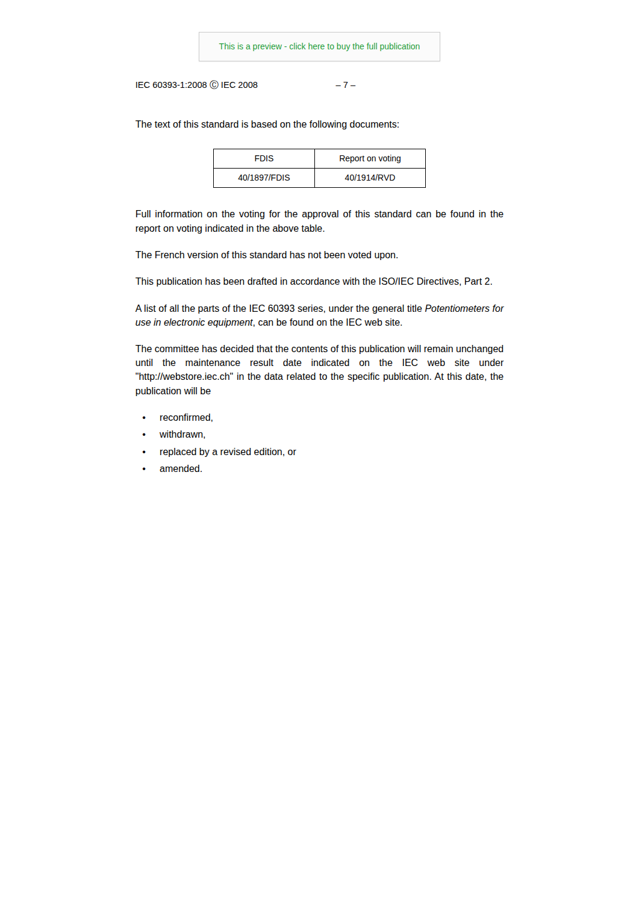This is a preview - click here to buy the full publication
IEC 60393-1:2008 Ⓒ IEC 2008 – 7 –
The text of this standard is based on the following documents:
| FDIS | Report on voting |
| 40/1897/FDIS | 40/1914/RVD |
Full information on the voting for the approval of this standard can be found in the report on voting indicated in the above table.
The French version of this standard has not been voted upon.
This publication has been drafted in accordance with the ISO/IEC Directives, Part 2.
A list of all the parts of the IEC 60393 series, under the general title Potentiometers for use in electronic equipment, can be found on the IEC web site.
The committee has decided that the contents of this publication will remain unchanged until the maintenance result date indicated on the IEC web site under "http://webstore.iec.ch" in the data related to the specific publication. At this date, the publication will be
reconfirmed,
withdrawn,
replaced by a revised edition, or
amended.